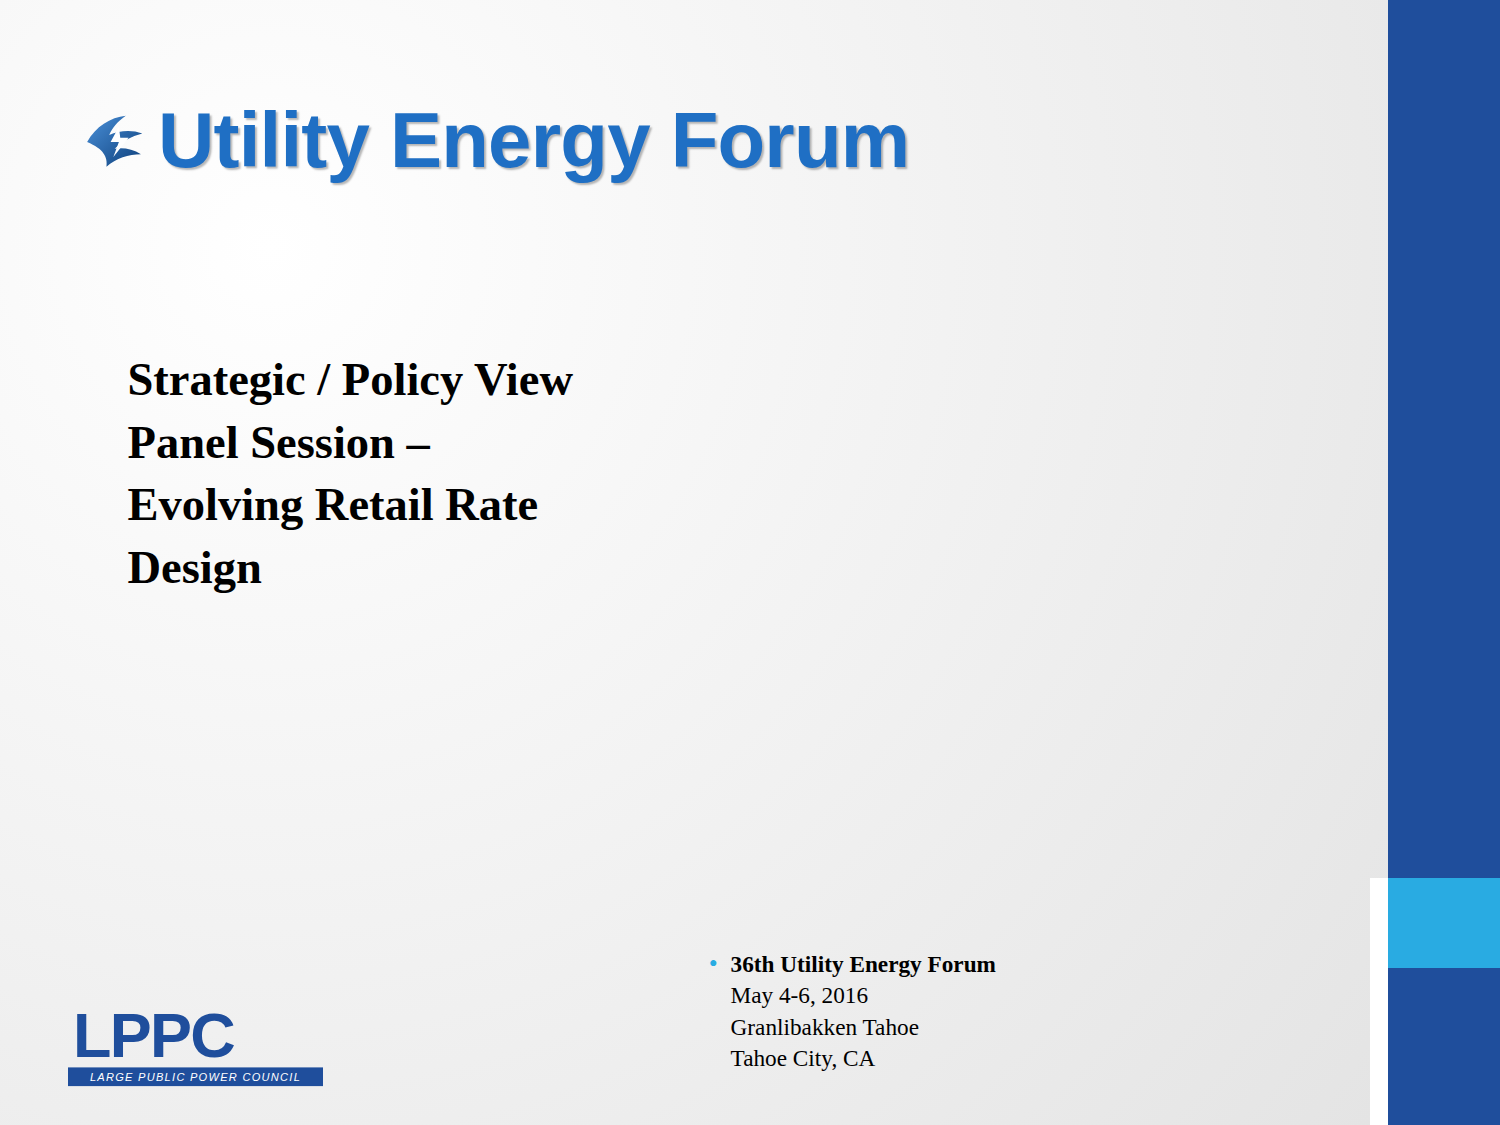Utility Energy Forum
Strategic / Policy View
Panel Session –
Evolving Retail Rate
Design
36th Utility Energy Forum
May 4-6, 2016
Granlibakken Tahoe
Tahoe City, CA
LPPC LARGE PUBLIC POWER COUNCIL